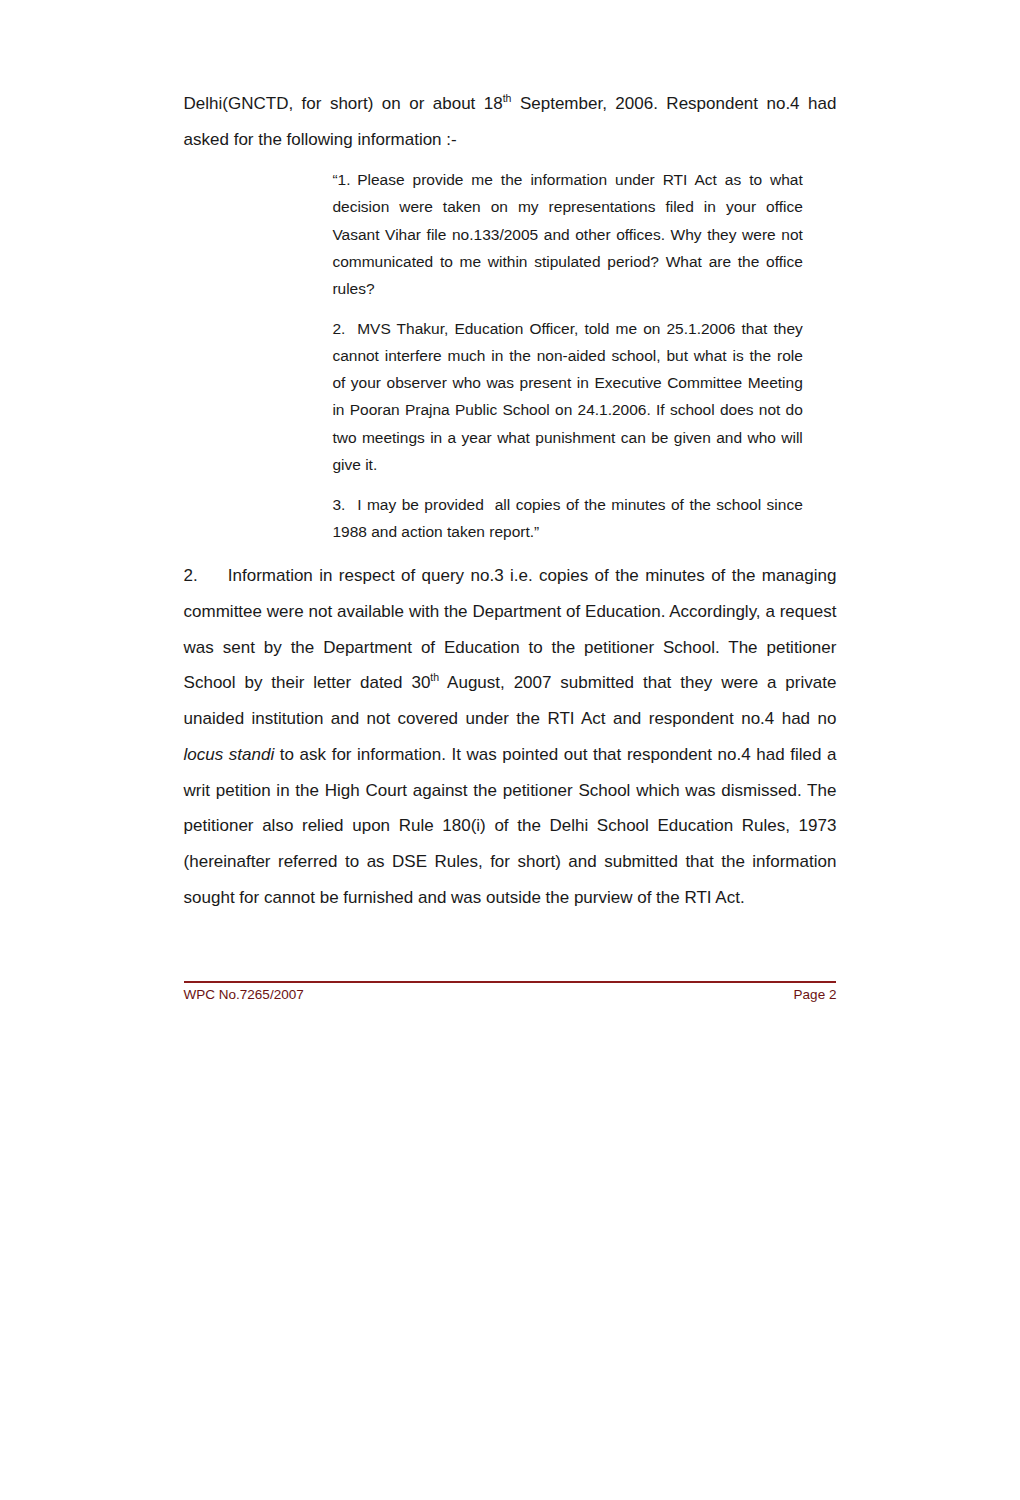Delhi(GNCTD, for short) on or about 18th September, 2006. Respondent no.4 had asked for the following information :-
“1. Please provide me the information under RTI Act as to what decision were taken on my representations filed in your office Vasant Vihar file no.133/2005 and other offices. Why they were not communicated to me within stipulated period? What are the office rules?
2. MVS Thakur, Education Officer, told me on 25.1.2006 that they cannot interfere much in the non-aided school, but what is the role of your observer who was present in Executive Committee Meeting in Pooran Prajna Public School on 24.1.2006. If school does not do two meetings in a year what punishment can be given and who will give it.
3. I may be provided all copies of the minutes of the school since 1988 and action taken report.”
2. Information in respect of query no.3 i.e. copies of the minutes of the managing committee were not available with the Department of Education. Accordingly, a request was sent by the Department of Education to the petitioner School. The petitioner School by their letter dated 30th August, 2007 submitted that they were a private unaided institution and not covered under the RTI Act and respondent no.4 had no locus standi to ask for information. It was pointed out that respondent no.4 had filed a writ petition in the High Court against the petitioner School which was dismissed. The petitioner also relied upon Rule 180(i) of the Delhi School Education Rules, 1973 (hereinafter referred to as DSE Rules, for short) and submitted that the information sought for cannot be furnished and was outside the purview of the RTI Act.
WPC No.7265/2007 Page 2